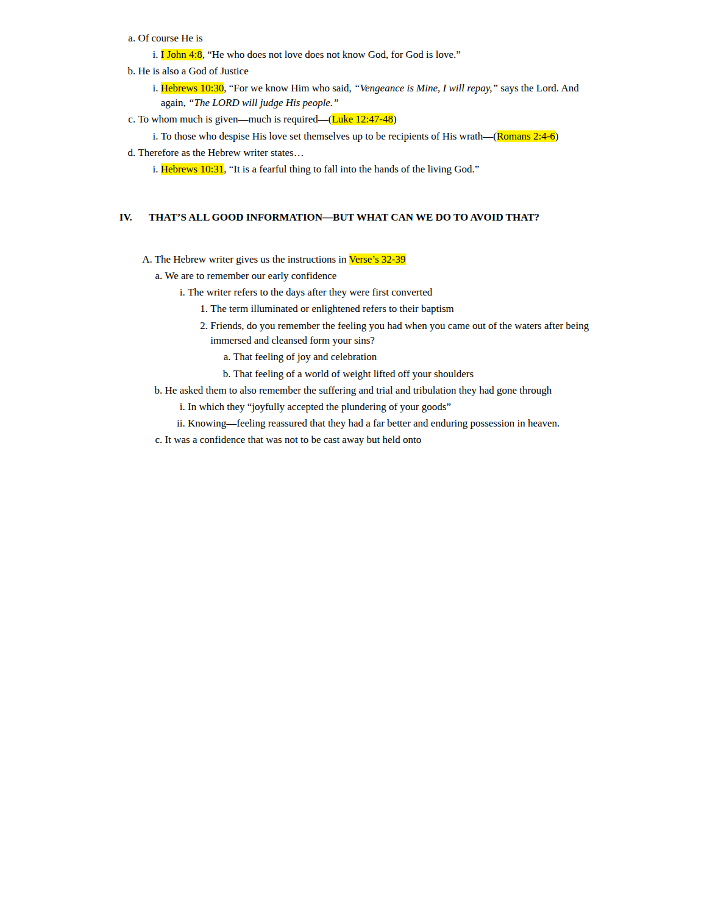Of course He is
I John 4:8, “He who does not love does not know God, for God is love.”
He is also a God of Justice
Hebrews 10:30, “For we know Him who said, “Vengeance is Mine, I will repay,” says the Lord. And again, “The LORD will judge His people.”
To whom much is given—much is required—(Luke 12:47-48)
To those who despise His love set themselves up to be recipients of His wrath—(Romans 2:4-6)
Therefore as the Hebrew writer states…
Hebrews 10:31, “It is a fearful thing to fall into the hands of the living God.”
IV. That’s all good information—but what can we do to avoid that?
A. The Hebrew writer gives us the instructions in Verse’s 32-39
We are to remember our early confidence
The writer refers to the days after they were first converted
The term illuminated or enlightened refers to their baptism
Friends, do you remember the feeling you had when you came out of the waters after being immersed and cleansed form your sins?
That feeling of joy and celebration
That feeling of a world of weight lifted off your shoulders
He asked them to also remember the suffering and trial and tribulation they had gone through
In which they “joyfully accepted the plundering of your goods”
Knowing—feeling reassured that they had a far better and enduring possession in heaven.
It was a confidence that was not to be cast away but held onto